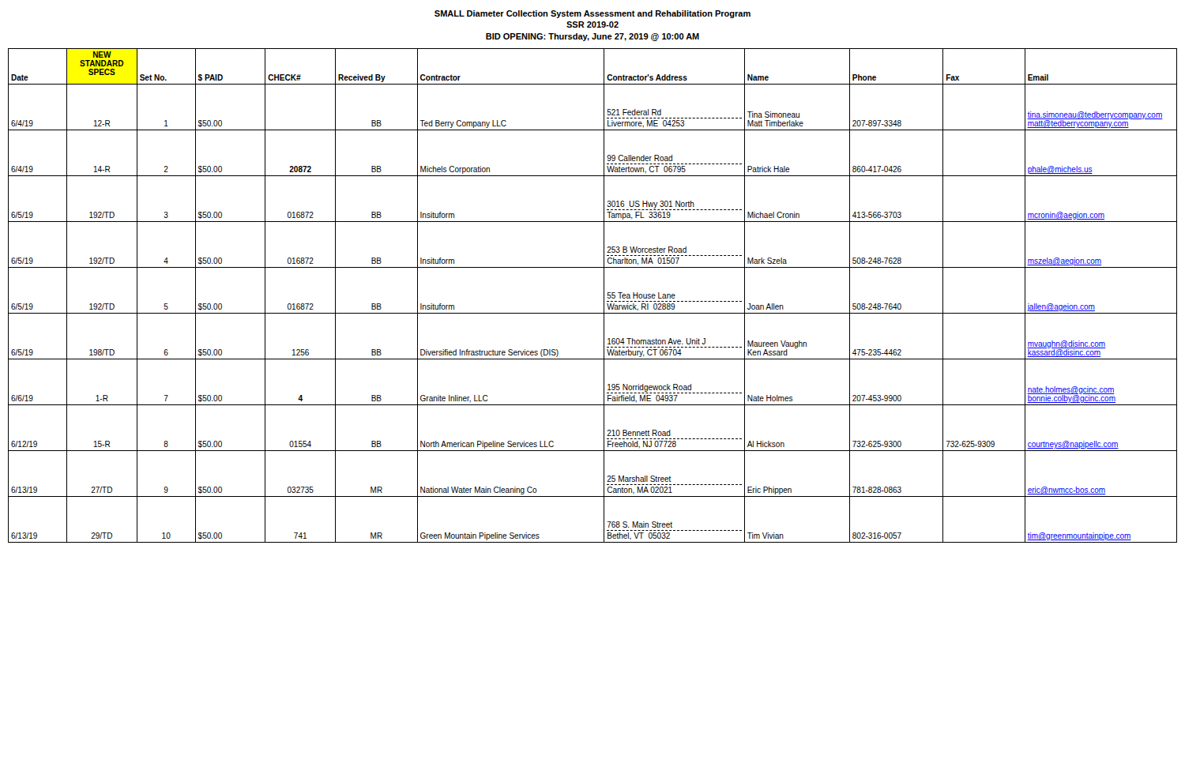SMALL Diameter Collection System Assessment and Rehabilitation Program
SSR 2019-02
BID OPENING: Thursday, June 27, 2019 @ 10:00 AM
| Date | NEW STANDARD SPECS | Set No. | $ PAID | CHECK# | Received By | Contractor | Contractor's Address | Name | Phone | Fax | Email |
| --- | --- | --- | --- | --- | --- | --- | --- | --- | --- | --- | --- |
| 6/4/19 | 12-R | 1 | $50.00 | | BB | Ted Berry Company LLC | 521 Federal Rd Livermore, ME 04253 | Tina Simoneau Matt Timberlake | 207-897-3348 | | tina.simoneau@tedberrycompany.com matt@tedberrycompany.com |
| 6/4/19 | 14-R | 2 | $50.00 | 20872 | BB | Michels Corporation | 99 Callender Road Watertown, CT 06795 | Patrick Hale | 860-417-0426 | | phale@michels.us |
| 6/5/19 | 192/TD | 3 | $50.00 | 016872 | BB | Insituform | 3016 US Hwy 301 North Tampa, FL 33619 | Michael Cronin | 413-566-3703 | | mcronin@aegion.com |
| 6/5/19 | 192/TD | 4 | $50.00 | 016872 | BB | Insituform | 253 B Worcester Road Charlton, MA 01507 | Mark Szela | 508-248-7628 | | mszela@aegion.com |
| 6/5/19 | 192/TD | 5 | $50.00 | 016872 | BB | Insituform | 55 Tea House Lane Warwick, RI 02889 | Joan Allen | 508-248-7640 | | jallen@ageion.com |
| 6/5/19 | 198/TD | 6 | $50.00 | 1256 | BB | Diversified Infrastructure Services (DIS) | 1604 Thomaston Ave. Unit J Waterbury, CT 06704 | Maureen Vaughn Ken Assard | 475-235-4462 | | mvaughn@disinc.com kassard@disinc.com |
| 6/6/19 | 1-R | 7 | $50.00 | 4 | BB | Granite Inliner, LLC | 195 Norridgewock Road Fairfield, ME 04937 | Nate Holmes | 207-453-9900 | | nate.holmes@gcinc.com bonnie.colby@gcinc.com |
| 6/12/19 | 15-R | 8 | $50.00 | 01554 | BB | North American Pipeline Services LLC | 210 Bennett Road Freehold, NJ 07728 | Al Hickson | 732-625-9300 | 732-625-9309 | courtneys@napipellc.com |
| 6/13/19 | 27/TD | 9 | $50.00 | 032735 | MR | National Water Main Cleaning Co | 25 Marshall Street Canton, MA 02021 | Eric Phippen | 781-828-0863 | | eric@nwmcc-bos.com |
| 6/13/19 | 29/TD | 10 | $50.00 | 741 | MR | Green Mountain Pipeline Services | 768 S. Main Street Bethel, VT 05032 | Tim Vivian | 802-316-0057 | | tim@greenmountainpipe.com |